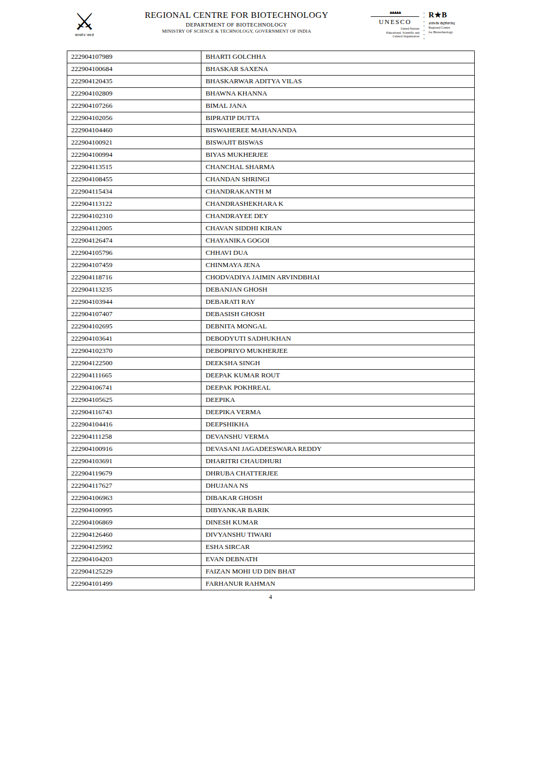⚔ सत्यमेव जयते
REGIONAL CENTRE FOR BIOTECHNOLOGY
DEPARTMENT OF BIOTECHNOLOGY
MINISTRY OF SCIENCE & TECHNOLOGY, GOVERNMENT OF INDIA
▲▲▲▲▲ UNESCO
United Nations
Educational, Scientific and
Cultural Organization
•
•
•
•
•
•
•
R★B क्षेत्रीय जैव प्रौद्योगिकी केंद्र Regional Centre
for Biotechnology
| 222904107989 | BHARTI GOLCHHA |
| 222904100684 | BHASKAR SAXENA |
| 222904120435 | BHASKARWAR ADITYA VILAS |
| 222904102809 | BHAWNA KHANNA |
| 222904107266 | BIMAL JANA |
| 222904102056 | BIPRATIP DUTTA |
| 222904104460 | BISWAHEREE MAHANANDA |
| 222904100921 | BISWAJIT BISWAS |
| 222904100994 | BIYAS MUKHERJEE |
| 222904113515 | CHANCHAL SHARMA |
| 222904108455 | CHANDAN SHRINGI |
| 222904115434 | CHANDRAKANTH M |
| 222904113122 | CHANDRASHEKHARA K |
| 222904102310 | CHANDRAYEE DEY |
| 222904112005 | CHAVAN SIDDHI KIRAN |
| 222904126474 | CHAYANIKA GOGOI |
| 222904105796 | CHHAVI DUA |
| 222904107459 | CHINMAYA JENA |
| 222904118716 | CHODVADIYA JAIMIN ARVINDBHAI |
| 222904113235 | DEBANJAN GHOSH |
| 222904103944 | DEBARATI RAY |
| 222904107407 | DEBASISH GHOSH |
| 222904102695 | DEBNITA MONGAL |
| 222904103641 | DEBODYUTI SADHUKHAN |
| 222904102370 | DEBOPRIYO MUKHERJEE |
| 222904122500 | DEEKSHA SINGH |
| 222904111665 | DEEPAK KUMAR ROUT |
| 222904106741 | DEEPAK POKHREAL |
| 222904105625 | DEEPIKA |
| 222904116743 | DEEPIKA VERMA |
| 222904104416 | DEEPSHIKHA |
| 222904111258 | DEVANSHU VERMA |
| 222904100916 | DEVASANI JAGADEESWARA REDDY |
| 222904103691 | DHARITRI CHAUDHURI |
| 222904119679 | DHRUBA CHATTERJEE |
| 222904117627 | DHUJANA NS |
| 222904106963 | DIBAKAR GHOSH |
| 222904100995 | DIBYANKAR BARIK |
| 222904106869 | DINESH KUMAR |
| 222904126460 | DIVYANSHU TIWARI |
| 222904125992 | ESHA SIRCAR |
| 222904104203 | EVAN DEBNATH |
| 222904125229 | FAIZAN MOHI UD DIN BHAT |
| 222904101499 | FARHANUR RAHMAN |
4